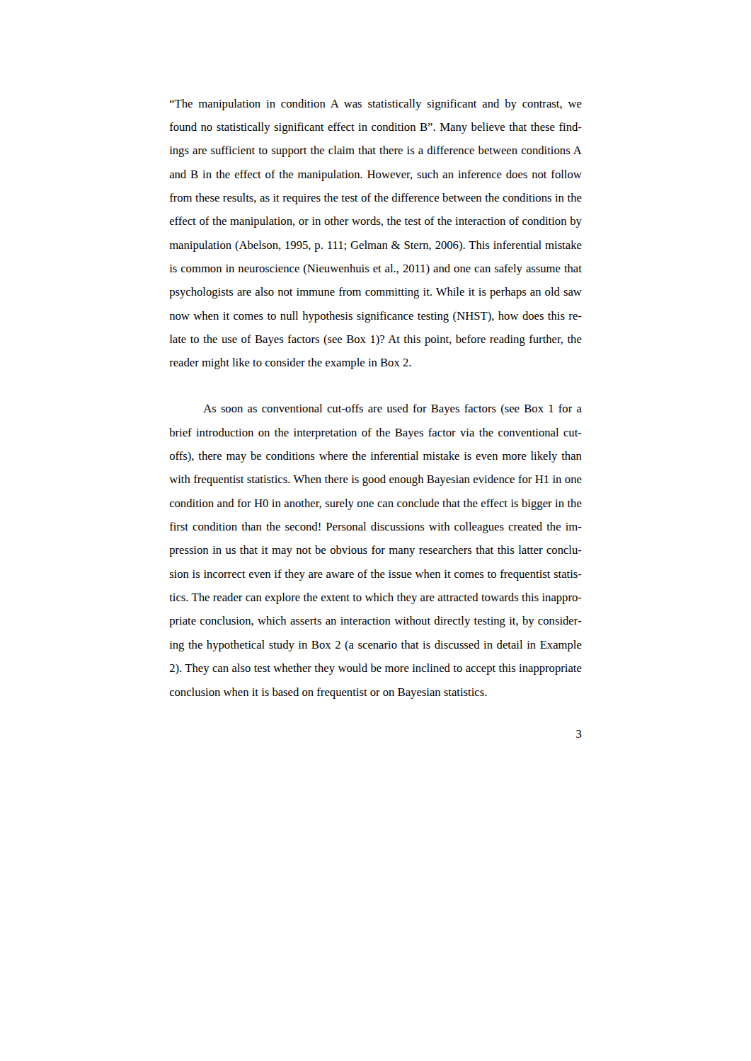“The manipulation in condition A was statistically significant and by contrast, we found no statistically significant effect in condition B”. Many believe that these findings are sufficient to support the claim that there is a difference between conditions A and B in the effect of the manipulation. However, such an inference does not follow from these results, as it requires the test of the difference between the conditions in the effect of the manipulation, or in other words, the test of the interaction of condition by manipulation (Abelson, 1995, p. 111; Gelman & Stern, 2006). This inferential mistake is common in neuroscience (Nieuwenhuis et al., 2011) and one can safely assume that psychologists are also not immune from committing it. While it is perhaps an old saw now when it comes to null hypothesis significance testing (NHST), how does this relate to the use of Bayes factors (see Box 1)? At this point, before reading further, the reader might like to consider the example in Box 2.
As soon as conventional cut-offs are used for Bayes factors (see Box 1 for a brief introduction on the interpretation of the Bayes factor via the conventional cut-offs), there may be conditions where the inferential mistake is even more likely than with frequentist statistics. When there is good enough Bayesian evidence for H1 in one condition and for H0 in another, surely one can conclude that the effect is bigger in the first condition than the second! Personal discussions with colleagues created the impression in us that it may not be obvious for many researchers that this latter conclusion is incorrect even if they are aware of the issue when it comes to frequentist statistics. The reader can explore the extent to which they are attracted towards this inappropriate conclusion, which asserts an interaction without directly testing it, by considering the hypothetical study in Box 2 (a scenario that is discussed in detail in Example 2). They can also test whether they would be more inclined to accept this inappropriate conclusion when it is based on frequentist or on Bayesian statistics.
3